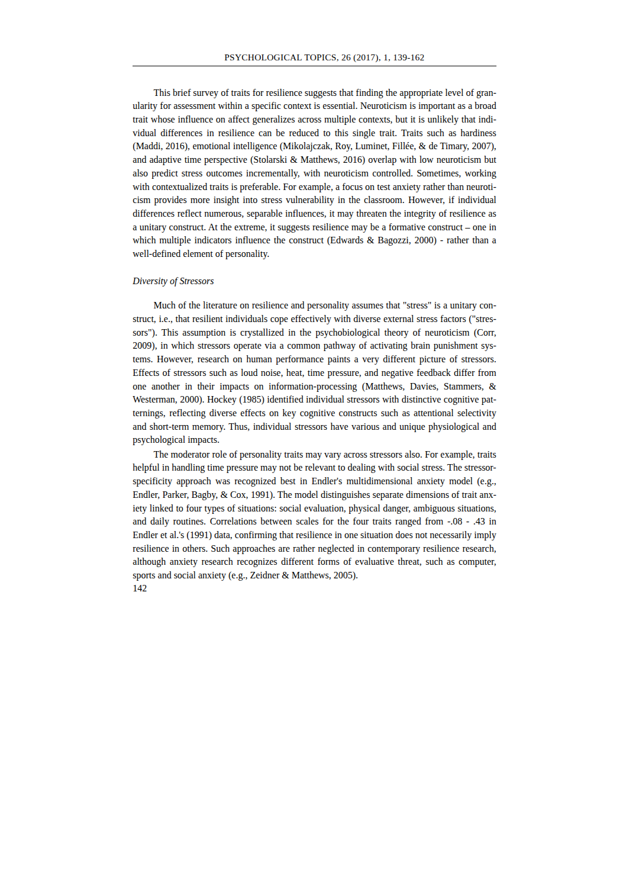PSYCHOLOGICAL TOPICS, 26 (2017), 1, 139-162
This brief survey of traits for resilience suggests that finding the appropriate level of granularity for assessment within a specific context is essential. Neuroticism is important as a broad trait whose influence on affect generalizes across multiple contexts, but it is unlikely that individual differences in resilience can be reduced to this single trait. Traits such as hardiness (Maddi, 2016), emotional intelligence (Mikolajczak, Roy, Luminet, Fillée, & de Timary, 2007), and adaptive time perspective (Stolarski & Matthews, 2016) overlap with low neuroticism but also predict stress outcomes incrementally, with neuroticism controlled. Sometimes, working with contextualized traits is preferable. For example, a focus on test anxiety rather than neuroticism provides more insight into stress vulnerability in the classroom. However, if individual differences reflect numerous, separable influences, it may threaten the integrity of resilience as a unitary construct. At the extreme, it suggests resilience may be a formative construct – one in which multiple indicators influence the construct (Edwards & Bagozzi, 2000) - rather than a well-defined element of personality.
Diversity of Stressors
Much of the literature on resilience and personality assumes that "stress" is a unitary construct, i.e., that resilient individuals cope effectively with diverse external stress factors ("stressors"). This assumption is crystallized in the psychobiological theory of neuroticism (Corr, 2009), in which stressors operate via a common pathway of activating brain punishment systems. However, research on human performance paints a very different picture of stressors. Effects of stressors such as loud noise, heat, time pressure, and negative feedback differ from one another in their impacts on information-processing (Matthews, Davies, Stammers, & Westerman, 2000). Hockey (1985) identified individual stressors with distinctive cognitive patternings, reflecting diverse effects on key cognitive constructs such as attentional selectivity and short-term memory. Thus, individual stressors have various and unique physiological and psychological impacts.
The moderator role of personality traits may vary across stressors also. For example, traits helpful in handling time pressure may not be relevant to dealing with social stress. The stressor-specificity approach was recognized best in Endler's multidimensional anxiety model (e.g., Endler, Parker, Bagby, & Cox, 1991). The model distinguishes separate dimensions of trait anxiety linked to four types of situations: social evaluation, physical danger, ambiguous situations, and daily routines. Correlations between scales for the four traits ranged from -.08 - .43 in Endler et al.'s (1991) data, confirming that resilience in one situation does not necessarily imply resilience in others. Such approaches are rather neglected in contemporary resilience research, although anxiety research recognizes different forms of evaluative threat, such as computer, sports and social anxiety (e.g., Zeidner & Matthews, 2005).
142